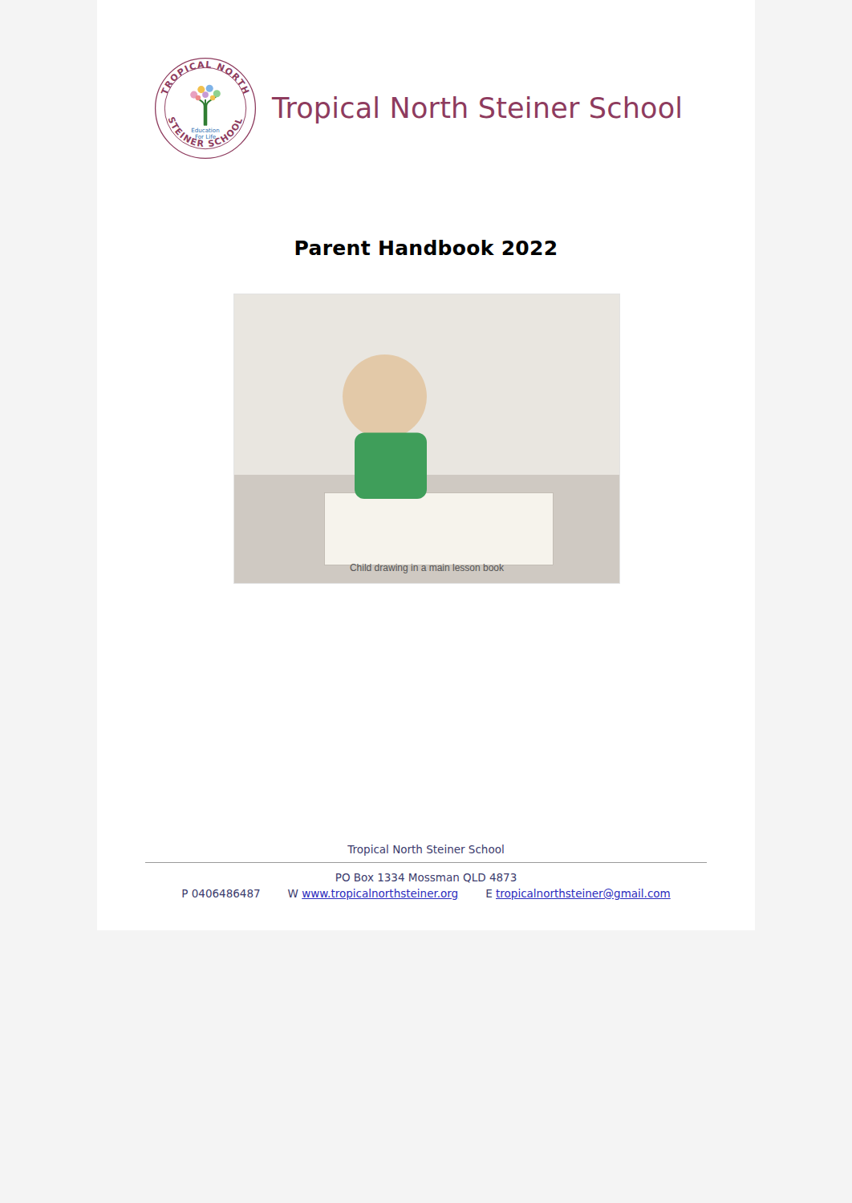TROPICAL NORTH STEINER SCHOOL Education For Life
Tropical North Steiner School
Parent Handbook 2022
Tropical North Steiner School
PO Box 1334 Mossman QLD 4873
P 0406486487 W www.tropicalnorthsteiner.org E tropicalnorthsteiner@gmail.com